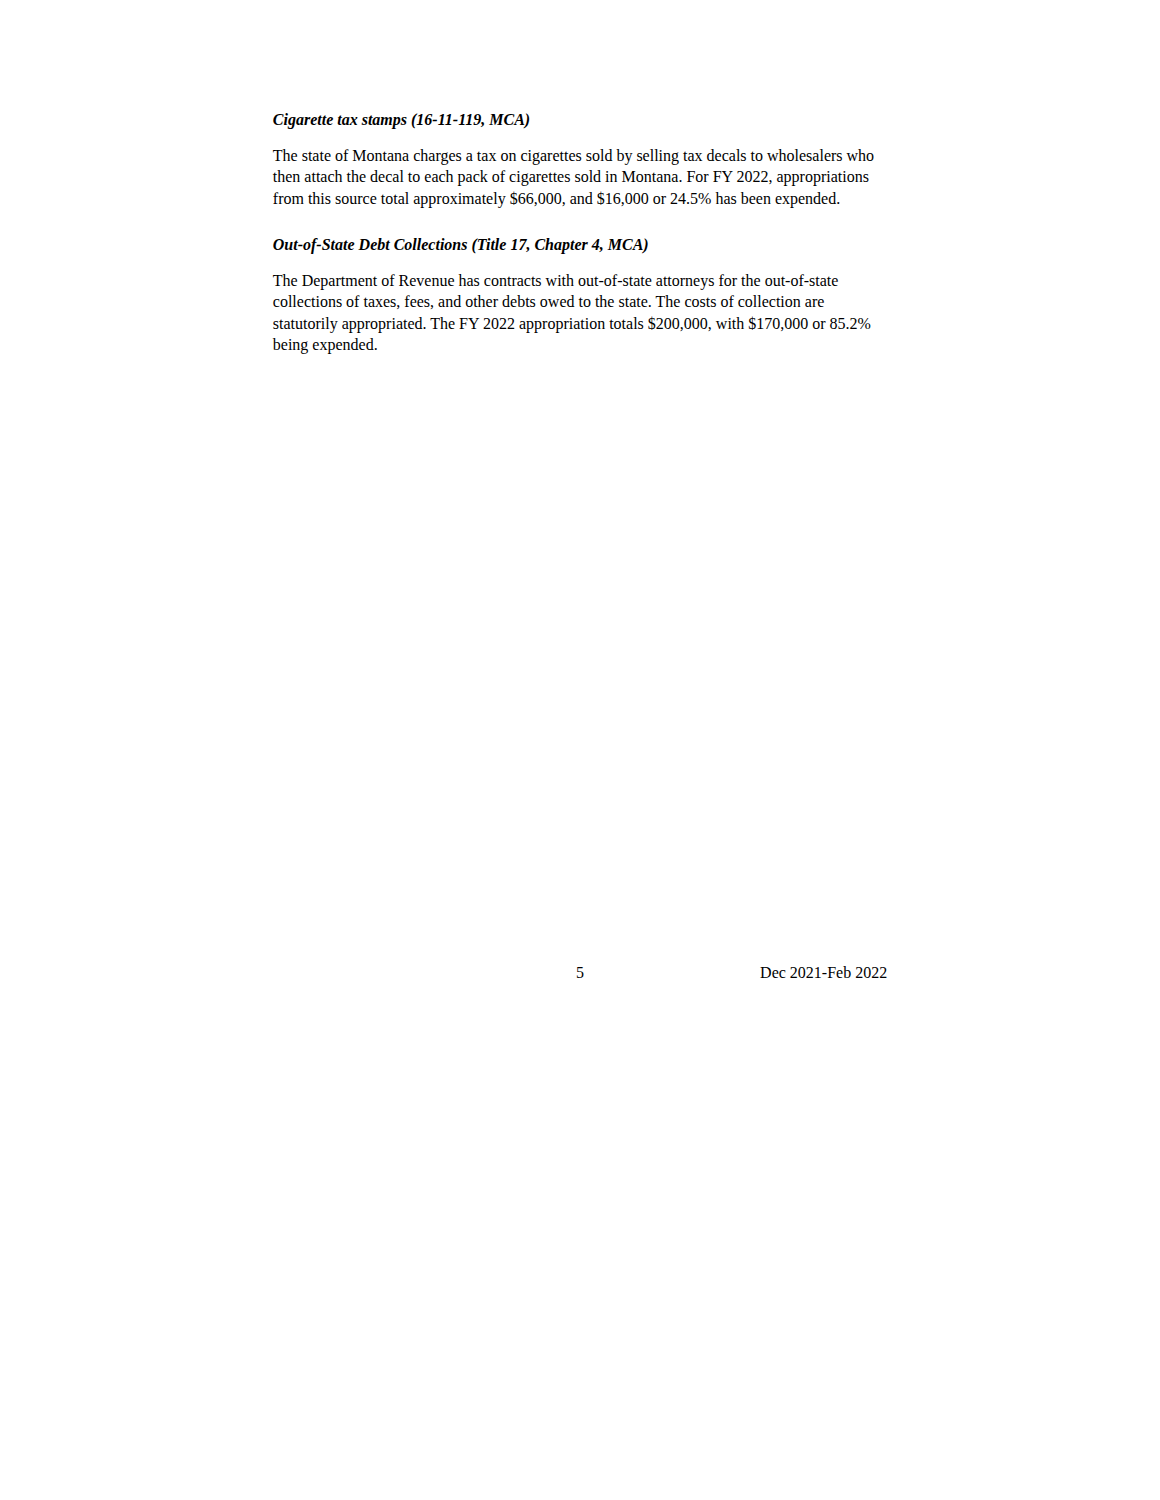Cigarette tax stamps (16-11-119, MCA)
The state of Montana charges a tax on cigarettes sold by selling tax decals to wholesalers who then attach the decal to each pack of cigarettes sold in Montana. For FY 2022, appropriations from this source total approximately $66,000, and $16,000 or 24.5% has been expended.
Out-of-State Debt Collections (Title 17, Chapter 4, MCA)
The Department of Revenue has contracts with out-of-state attorneys for the out-of-state collections of taxes, fees, and other debts owed to the state. The costs of collection are statutorily appropriated. The FY 2022 appropriation totals $200,000, with $170,000 or 85.2% being expended.
5 Dec 2021-Feb 2022